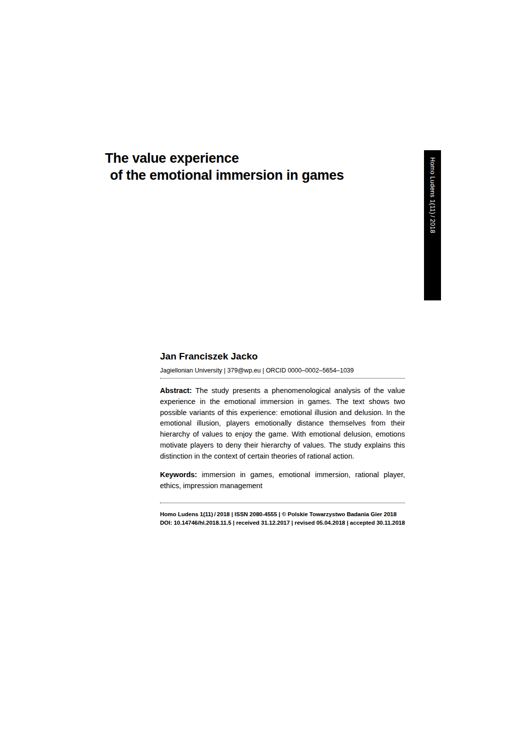Homo Ludens 1(11) / 2018
The value experienceof the emotional immersion in games
Jan Franciszek Jacko
Jagiellonian University | 379@wp.eu | ORCID 0000–0002–5654–1039
Abstract: The study presents a phenomenological analysis of the value experience in the emotional immersion in games. The text shows two possible variants of this experience: emotional illusion and delusion. In the emotional illusion, players emotionally distance themselves from their hierarchy of values to enjoy the game. With emotional delusion, emotions motivate players to deny their hierarchy of values. The study explains this distinction in the context of certain theories of rational action.
Keywords: immersion in games, emotional immersion, rational player, ethics, impression management
Homo Ludens 1(11) / 2018 | ISSN 2080-4555 | © Polskie Towarzystwo Badania Gier 2018
DOI: 10.14746/hl.2018.11.5 | received 31.12.2017 | revised 05.04.2018 | accepted 30.11.2018